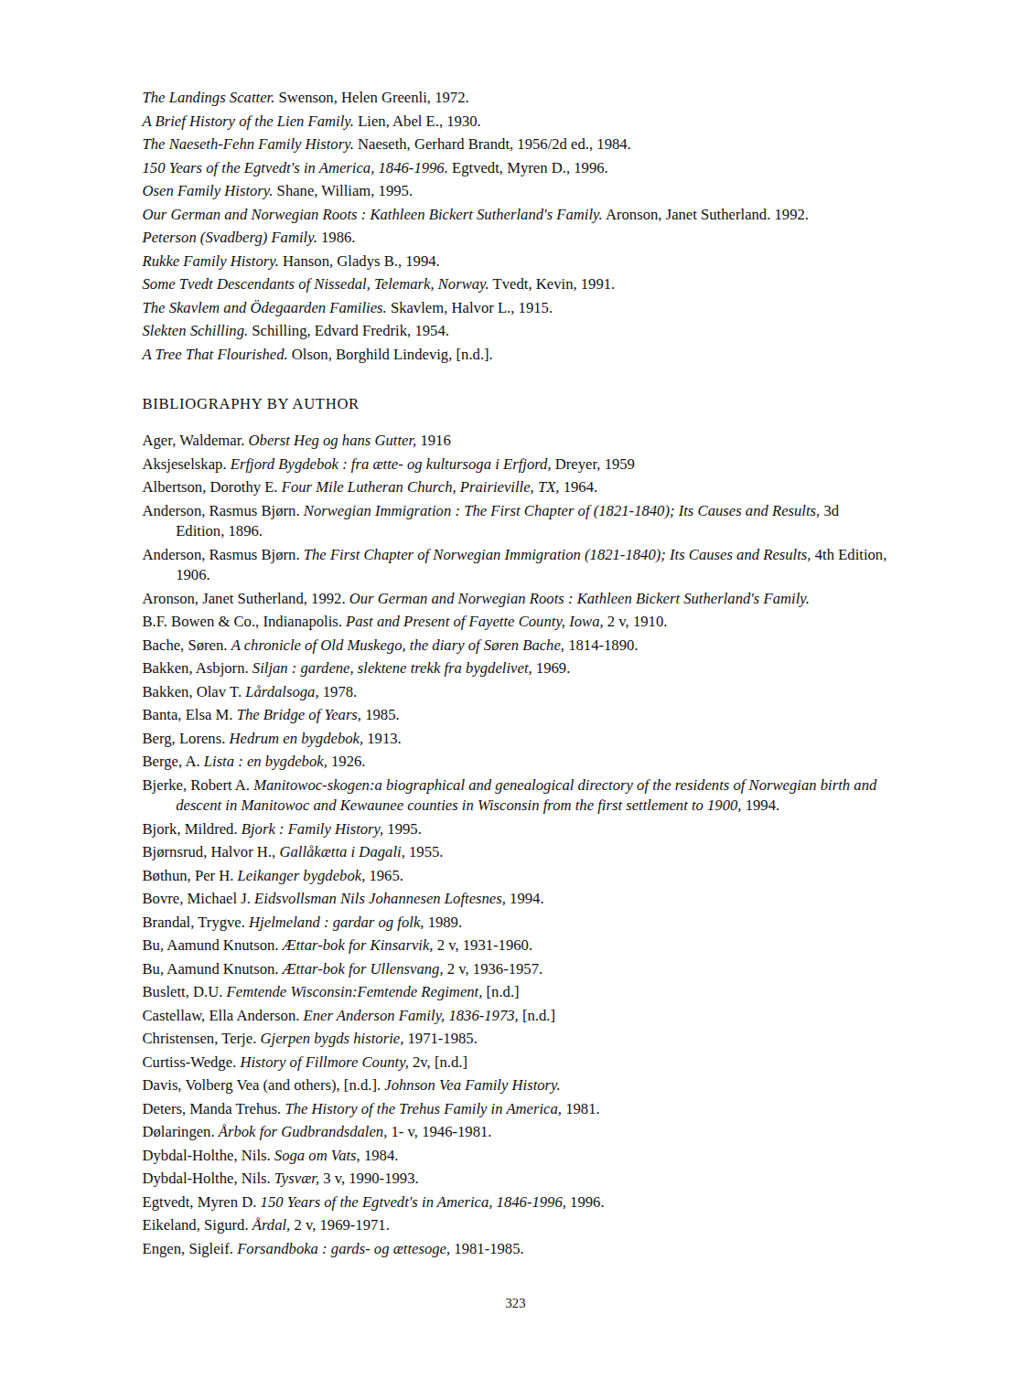The Landings Scatter. Swenson, Helen Greenli, 1972.
A Brief History of the Lien Family. Lien, Abel E., 1930.
The Naeseth-Fehn Family History. Naeseth, Gerhard Brandt, 1956/2d ed., 1984.
150 Years of the Egtvedt's in America, 1846-1996. Egtvedt, Myren D., 1996.
Osen Family History. Shane, William, 1995.
Our German and Norwegian Roots : Kathleen Bickert Sutherland's Family. Aronson, Janet Sutherland. 1992.
Peterson (Svadberg) Family. 1986.
Rukke Family History. Hanson, Gladys B., 1994.
Some Tvedt Descendants of Nissedal, Telemark, Norway. Tvedt, Kevin, 1991.
The Skavlem and Ödegaarden Families. Skavlem, Halvor L., 1915.
Slekten Schilling. Schilling, Edvard Fredrik, 1954.
A Tree That Flourished. Olson, Borghild Lindevig, [n.d.].
BIBLIOGRAPHY BY AUTHOR
Ager, Waldemar. Oberst Heg og hans Gutter, 1916
Aksjeselskap. Erfjord Bygdebok : fra ætte- og kultursoga i Erfjord, Dreyer, 1959
Albertson, Dorothy E. Four Mile Lutheran Church, Prairieville, TX, 1964.
Anderson, Rasmus Bjørn. Norwegian Immigration : The First Chapter of (1821-1840); Its Causes and Results, 3d Edition, 1896.
Anderson, Rasmus Bjørn. The First Chapter of Norwegian Immigration (1821-1840); Its Causes and Results, 4th Edition, 1906.
Aronson, Janet Sutherland, 1992. Our German and Norwegian Roots : Kathleen Bickert Sutherland's Family.
B.F. Bowen & Co., Indianapolis. Past and Present of Fayette County, Iowa, 2 v, 1910.
Bache, Søren. A chronicle of Old Muskego, the diary of Søren Bache, 1814-1890.
Bakken, Asbjorn. Siljan : gardene, slektene trekk fra bygdelivet, 1969.
Bakken, Olav T. Lårdalsoga, 1978.
Banta, Elsa M. The Bridge of Years, 1985.
Berg, Lorens. Hedrum en bygdebok, 1913.
Berge, A. Lista : en bygdebok, 1926.
Bjerke, Robert A. Manitowoc-skogen:a biographical and genealogical directory of the residents of Norwegian birth and descent in Manitowoc and Kewaunee counties in Wisconsin from the first settlement to 1900, 1994.
Bjork, Mildred. Bjork : Family History, 1995.
Bjørnsrud, Halvor H., Gallåkætta i Dagali, 1955.
Bøthun, Per H. Leikanger bygdebok, 1965.
Bovre, Michael J. Eidsvollsman Nils Johannesen Loftesnes, 1994.
Brandal, Trygve. Hjelmeland : gardar og folk, 1989.
Bu, Aamund Knutson. Ættar-bok for Kinsarvik, 2 v, 1931-1960.
Bu, Aamund Knutson. Ættar-bok for Ullensvang, 2 v, 1936-1957.
Buslett, D.U. Femtende Wisconsin:Femtende Regiment, [n.d.]
Castellaw, Ella Anderson. Ener Anderson Family, 1836-1973, [n.d.]
Christensen, Terje. Gjerpen bygds historie, 1971-1985.
Curtiss-Wedge. History of Fillmore County, 2v, [n.d.]
Davis, Volberg Vea (and others), [n.d.]. Johnson Vea Family History.
Deters, Manda Trehus. The History of the Trehus Family in America, 1981.
Dølaringen. Årbok for Gudbrandsdalen, 1- v, 1946-1981.
Dybdal-Holthe, Nils. Soga om Vats, 1984.
Dybdal-Holthe, Nils. Tysvær, 3 v, 1990-1993.
Egtvedt, Myren D. 150 Years of the Egtvedt's in America, 1846-1996, 1996.
Eikeland, Sigurd. Årdal, 2 v, 1969-1971.
Engen, Sigleif. Forsandboka : gards- og ættesoge, 1981-1985.
323